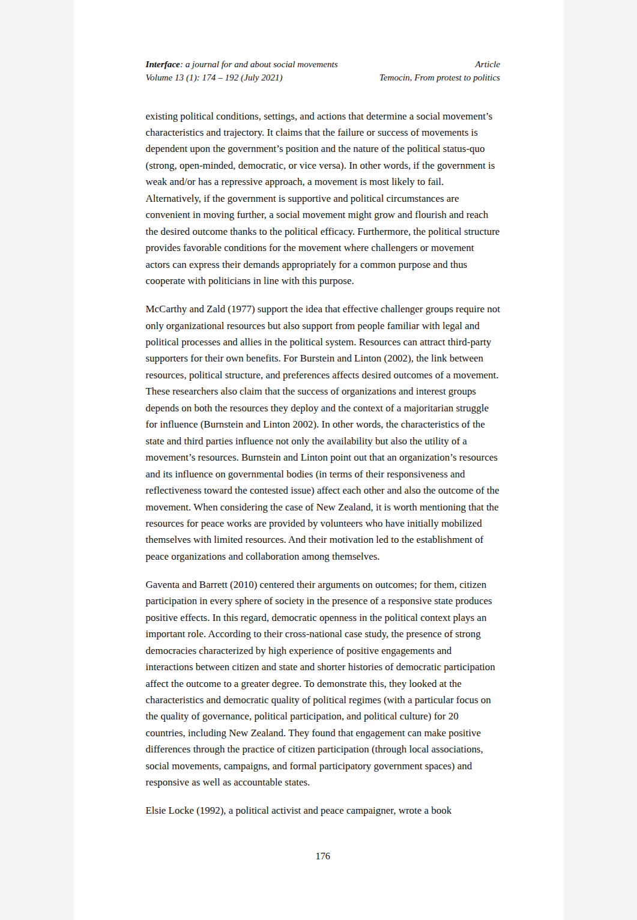Interface: a journal for and about social movements
Volume 13 (1): 174 – 192 (July 2021)
Article
Temocin, From protest to politics
existing political conditions, settings, and actions that determine a social movement’s characteristics and trajectory. It claims that the failure or success of movements is dependent upon the government’s position and the nature of the political status-quo (strong, open-minded, democratic, or vice versa). In other words, if the government is weak and/or has a repressive approach, a movement is most likely to fail. Alternatively, if the government is supportive and political circumstances are convenient in moving further, a social movement might grow and flourish and reach the desired outcome thanks to the political efficacy. Furthermore, the political structure provides favorable conditions for the movement where challengers or movement actors can express their demands appropriately for a common purpose and thus cooperate with politicians in line with this purpose.
McCarthy and Zald (1977) support the idea that effective challenger groups require not only organizational resources but also support from people familiar with legal and political processes and allies in the political system. Resources can attract third-party supporters for their own benefits. For Burstein and Linton (2002), the link between resources, political structure, and preferences affects desired outcomes of a movement. These researchers also claim that the success of organizations and interest groups depends on both the resources they deploy and the context of a majoritarian struggle for influence (Burnstein and Linton 2002). In other words, the characteristics of the state and third parties influence not only the availability but also the utility of a movement’s resources. Burnstein and Linton point out that an organization’s resources and its influence on governmental bodies (in terms of their responsiveness and reflectiveness toward the contested issue) affect each other and also the outcome of the movement. When considering the case of New Zealand, it is worth mentioning that the resources for peace works are provided by volunteers who have initially mobilized themselves with limited resources. And their motivation led to the establishment of peace organizations and collaboration among themselves.
Gaventa and Barrett (2010) centered their arguments on outcomes; for them, citizen participation in every sphere of society in the presence of a responsive state produces positive effects. In this regard, democratic openness in the political context plays an important role. According to their cross-national case study, the presence of strong democracies characterized by high experience of positive engagements and interactions between citizen and state and shorter histories of democratic participation affect the outcome to a greater degree. To demonstrate this, they looked at the characteristics and democratic quality of political regimes (with a particular focus on the quality of governance, political participation, and political culture) for 20 countries, including New Zealand. They found that engagement can make positive differences through the practice of citizen participation (through local associations, social movements, campaigns, and formal participatory government spaces) and responsive as well as accountable states.
Elsie Locke (1992), a political activist and peace campaigner, wrote a book
176